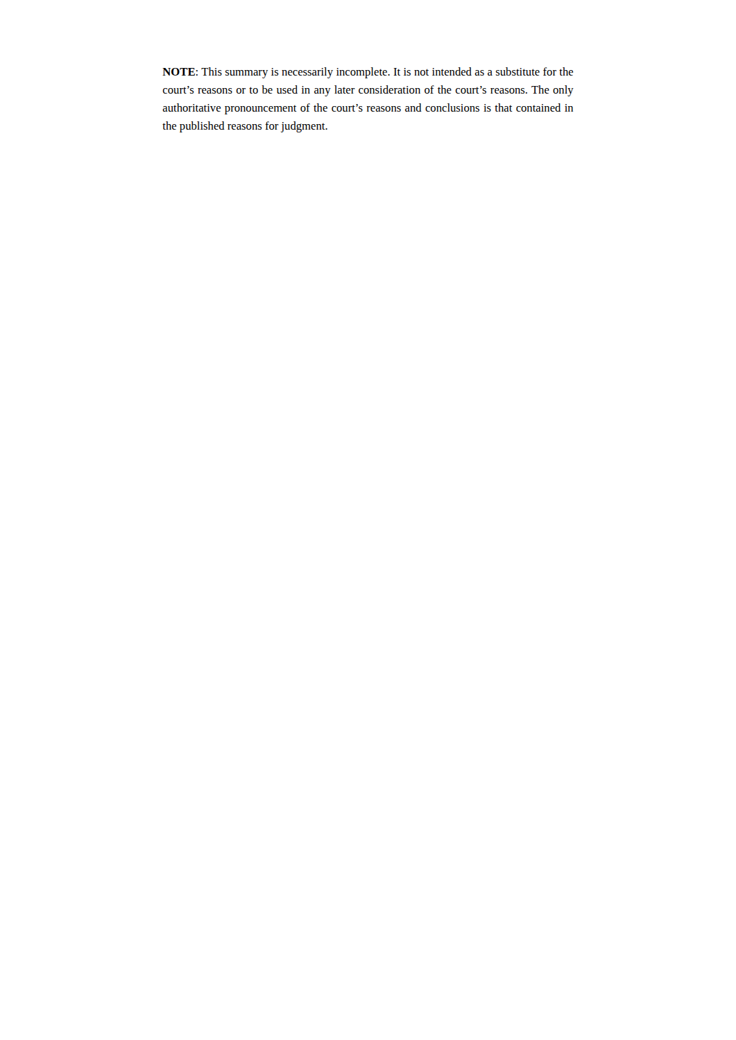NOTE: This summary is necessarily incomplete. It is not intended as a substitute for the court’s reasons or to be used in any later consideration of the court’s reasons. The only authoritative pronouncement of the court’s reasons and conclusions is that contained in the published reasons for judgment.